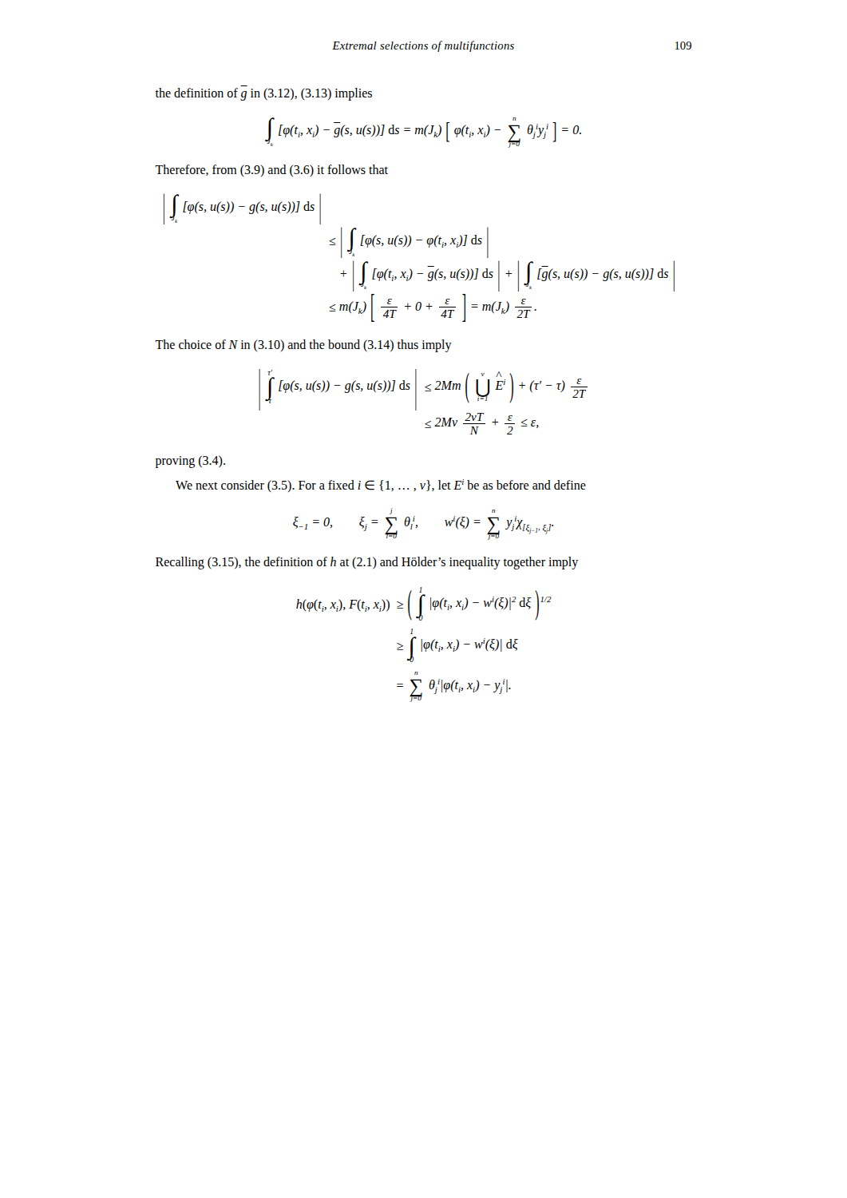Extremal selections of multifunctions 109
the definition of g in (3.12), (3.13) implies
∫Jk [φ(ti, xi) − g(s, u(s))] ds = m(Jk) [ φ(ti, xi) − n∑j=0 θji yji ] = 0.
Therefore, from (3.9) and (3.6) it follows that
| / ∫ J k [ φ ( s , u ( s )) − g ( s , u ( s ))] d s / | | |
| | ≤ | / ∫ J k [ φ ( s , u ( s )) − φ ( t i , x i )] d s / |
| | | + / ∫ J k [ φ ( t i , x i ) − g ( s , u ( s ))] d s / + / ∫ J k [ g ( s , u ( s )) − g ( s , u ( s ))] d s / |
| | ≤ | m ( J k ) [ ε 4T + 0 + ε 4T ] = m ( J k ) ε 2T . |
The choice of N in (3.10) and the bound (3.14) thus imply
| / τ′ ∫ τ [ φ ( s , u ( s )) − g ( s , u ( s ))] d s / | ≤ | 2 Mm ( ν ⋃ i=1 E i ) + ( τ′ − τ ) ε 2T |
| | ≤ | 2 Mν 2νT N + ε 2 ≤ ε , |
proving (3.4).
We next consider (3.5). For a fixed i ∈ {1, … , ν}, let Ei be as before and define
ξ−1 = 0, ξj = j∑l=0 θli, wi(ξ) = n∑j=0 yji χ[ξj−1, ξj].
Recalling (3.15), the definition of h at (2.1) and Hölder’s inequality together imply
| h ( φ ( t i , x i ), F ( t i , x i )) | ≥ | ( 1 ∫ 0 / φ ( t i , x i ) − w i ( ξ )/ 2 d ξ ) 1/2 |
| | ≥ | 1 ∫ 0 / φ ( t i , x i ) − w i ( ξ )/ d ξ |
| | = | n ∑ j=0 θ j i / φ ( t i , x i ) − y j i /. |